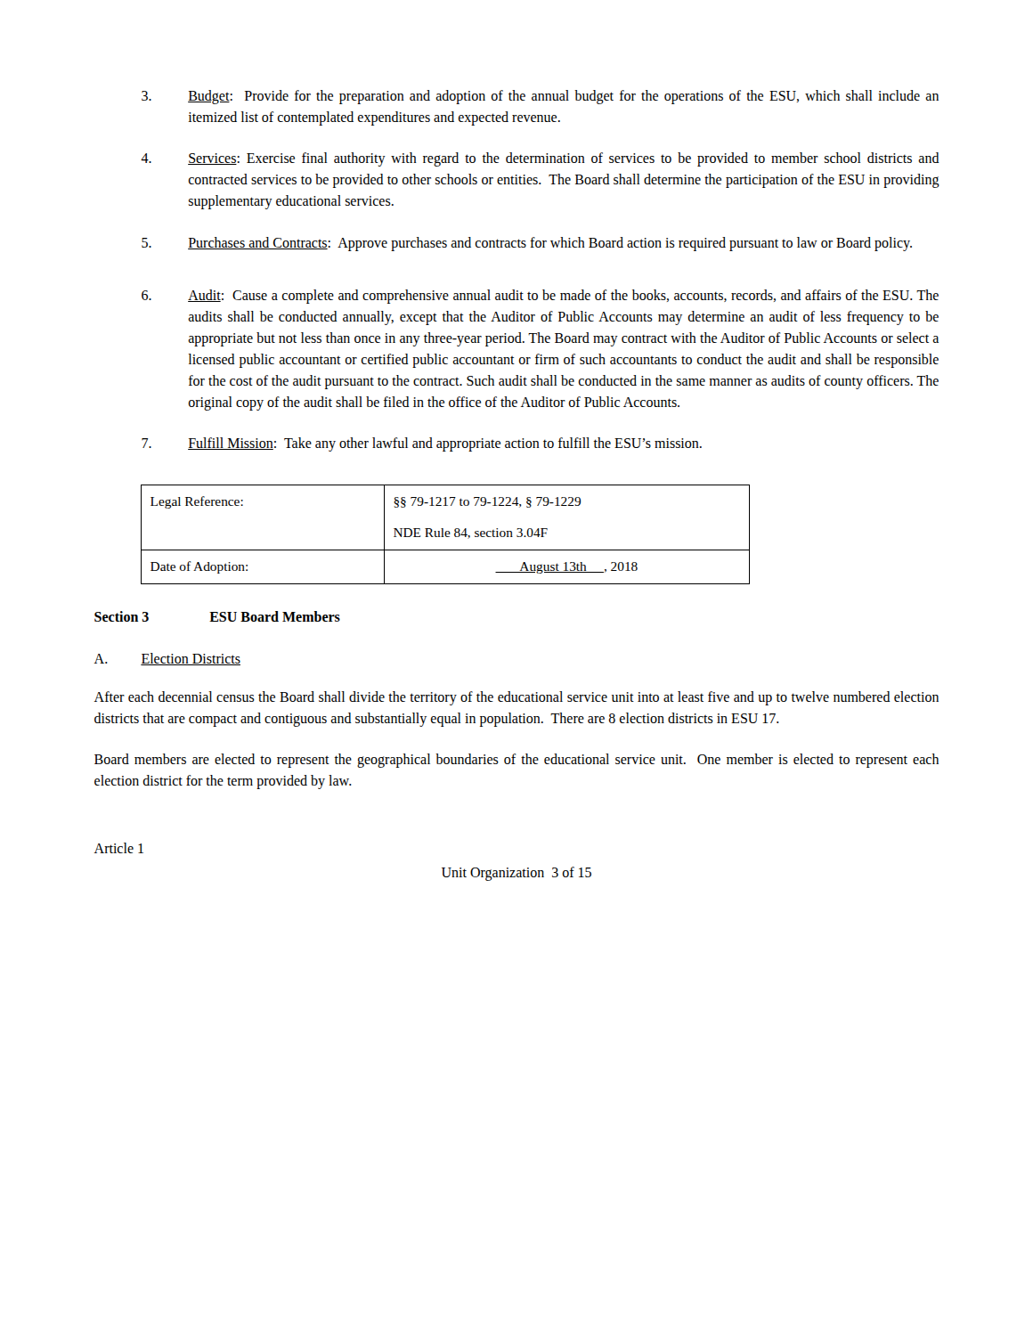3.
Budget: Provide for the preparation and adoption of the annual budget for the operations of the ESU, which shall include an itemized list of contemplated expenditures and expected revenue.
4.
Services: Exercise final authority with regard to the determination of services to be provided to member school districts and contracted services to be provided to other schools or entities. The Board shall determine the participation of the ESU in providing supplementary educational services.
5.
Purchases and Contracts: Approve purchases and contracts for which Board action is required pursuant to law or Board policy.
6.
Audit: Cause a complete and comprehensive annual audit to be made of the books, accounts, records, and affairs of the ESU. The audits shall be conducted annually, except that the Auditor of Public Accounts may determine an audit of less frequency to be appropriate but not less than once in any three-year period. The Board may contract with the Auditor of Public Accounts or select a licensed public accountant or certified public accountant or firm of such accountants to conduct the audit and shall be responsible for the cost of the audit pursuant to the contract. Such audit shall be conducted in the same manner as audits of county officers. The original copy of the audit shall be filed in the office of the Auditor of Public Accounts.
7.
Fulfill Mission: Take any other lawful and appropriate action to fulfill the ESU’s mission.
| Legal Reference: | §§ 79-1217 to 79-1224, § 79-1229 NDE Rule 84, section 3.04F |
| Date of Adoption: | August 13th , 2018 |
Section 3 ESU Board Members
A. Election Districts
After each decennial census the Board shall divide the territory of the educational service unit into at least five and up to twelve numbered election districts that are compact and contiguous and substantially equal in population. There are 8 election districts in ESU 17.
Board members are elected to represent the geographical boundaries of the educational service unit. One member is elected to represent each election district for the term provided by law.
Article 1
Unit Organization 3 of 15